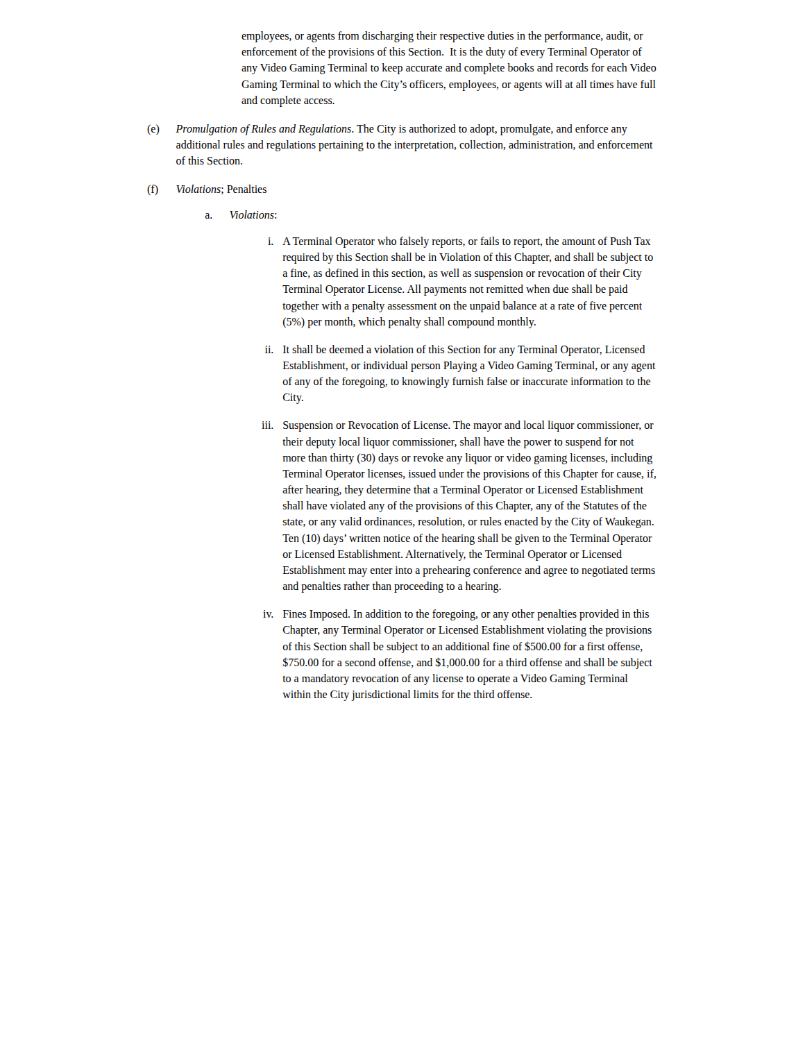employees, or agents from discharging their respective duties in the performance, audit, or enforcement of the provisions of this Section. It is the duty of every Terminal Operator of any Video Gaming Terminal to keep accurate and complete books and records for each Video Gaming Terminal to which the City’s officers, employees, or agents will at all times have full and complete access.
(e)
Promulgation of Rules and Regulations. The City is authorized to adopt, promulgate, and enforce any additional rules and regulations pertaining to the interpretation, collection, administration, and enforcement of this Section.
(f)
Violations; Penalties
a.
Violations:
i.
A Terminal Operator who falsely reports, or fails to report, the amount of Push Tax required by this Section shall be in Violation of this Chapter, and shall be subject to a fine, as defined in this section, as well as suspension or revocation of their City Terminal Operator License. All payments not remitted when due shall be paid together with a penalty assessment on the unpaid balance at a rate of five percent (5%) per month, which penalty shall compound monthly.
ii.
It shall be deemed a violation of this Section for any Terminal Operator, Licensed Establishment, or individual person Playing a Video Gaming Terminal, or any agent of any of the foregoing, to knowingly furnish false or inaccurate information to the City.
iii.
Suspension or Revocation of License. The mayor and local liquor commissioner, or their deputy local liquor commissioner, shall have the power to suspend for not more than thirty (30) days or revoke any liquor or video gaming licenses, including Terminal Operator licenses, issued under the provisions of this Chapter for cause, if, after hearing, they determine that a Terminal Operator or Licensed Establishment shall have violated any of the provisions of this Chapter, any of the Statutes of the state, or any valid ordinances, resolution, or rules enacted by the City of Waukegan. Ten (10) days’ written notice of the hearing shall be given to the Terminal Operator or Licensed Establishment. Alternatively, the Terminal Operator or Licensed Establishment may enter into a prehearing conference and agree to negotiated terms and penalties rather than proceeding to a hearing.
iv.
Fines Imposed. In addition to the foregoing, or any other penalties provided in this Chapter, any Terminal Operator or Licensed Establishment violating the provisions of this Section shall be subject to an additional fine of $500.00 for a first offense, $750.00 for a second offense, and $1,000.00 for a third offense and shall be subject to a mandatory revocation of any license to operate a Video Gaming Terminal within the City jurisdictional limits for the third offense.